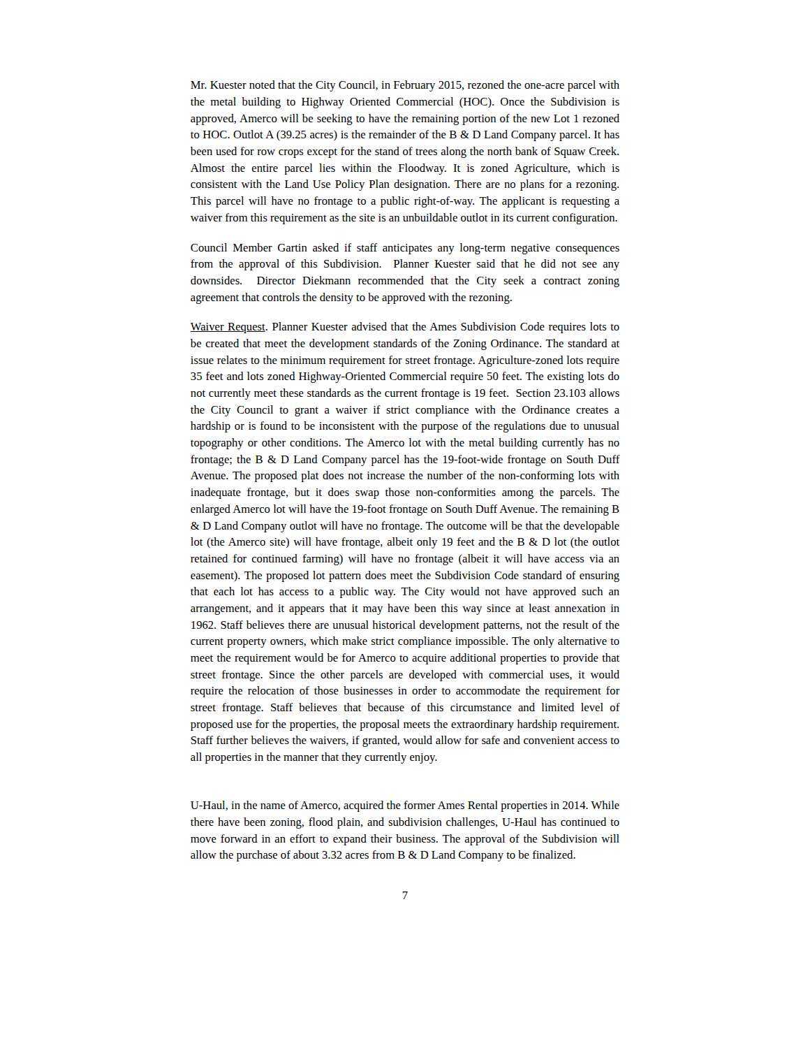Mr. Kuester noted that the City Council, in February 2015, rezoned the one-acre parcel with the metal building to Highway Oriented Commercial (HOC). Once the Subdivision is approved, Amerco will be seeking to have the remaining portion of the new Lot 1 rezoned to HOC. Outlot A (39.25 acres) is the remainder of the B & D Land Company parcel. It has been used for row crops except for the stand of trees along the north bank of Squaw Creek. Almost the entire parcel lies within the Floodway. It is zoned Agriculture, which is consistent with the Land Use Policy Plan designation. There are no plans for a rezoning. This parcel will have no frontage to a public right-of-way. The applicant is requesting a waiver from this requirement as the site is an unbuildable outlot in its current configuration.
Council Member Gartin asked if staff anticipates any long-term negative consequences from the approval of this Subdivision. Planner Kuester said that he did not see any downsides. Director Diekmann recommended that the City seek a contract zoning agreement that controls the density to be approved with the rezoning.
Waiver Request. Planner Kuester advised that the Ames Subdivision Code requires lots to be created that meet the development standards of the Zoning Ordinance. The standard at issue relates to the minimum requirement for street frontage. Agriculture-zoned lots require 35 feet and lots zoned Highway-Oriented Commercial require 50 feet. The existing lots do not currently meet these standards as the current frontage is 19 feet. Section 23.103 allows the City Council to grant a waiver if strict compliance with the Ordinance creates a hardship or is found to be inconsistent with the purpose of the regulations due to unusual topography or other conditions. The Amerco lot with the metal building currently has no frontage; the B & D Land Company parcel has the 19-foot-wide frontage on South Duff Avenue. The proposed plat does not increase the number of the non-conforming lots with inadequate frontage, but it does swap those non-conformities among the parcels. The enlarged Amerco lot will have the 19-foot frontage on South Duff Avenue. The remaining B & D Land Company outlot will have no frontage. The outcome will be that the developable lot (the Amerco site) will have frontage, albeit only 19 feet and the B & D lot (the outlot retained for continued farming) will have no frontage (albeit it will have access via an easement). The proposed lot pattern does meet the Subdivision Code standard of ensuring that each lot has access to a public way. The City would not have approved such an arrangement, and it appears that it may have been this way since at least annexation in 1962. Staff believes there are unusual historical development patterns, not the result of the current property owners, which make strict compliance impossible. The only alternative to meet the requirement would be for Amerco to acquire additional properties to provide that street frontage. Since the other parcels are developed with commercial uses, it would require the relocation of those businesses in order to accommodate the requirement for street frontage. Staff believes that because of this circumstance and limited level of proposed use for the properties, the proposal meets the extraordinary hardship requirement. Staff further believes the waivers, if granted, would allow for safe and convenient access to all properties in the manner that they currently enjoy.
U-Haul, in the name of Amerco, acquired the former Ames Rental properties in 2014. While there have been zoning, flood plain, and subdivision challenges, U-Haul has continued to move forward in an effort to expand their business. The approval of the Subdivision will allow the purchase of about 3.32 acres from B & D Land Company to be finalized.
7